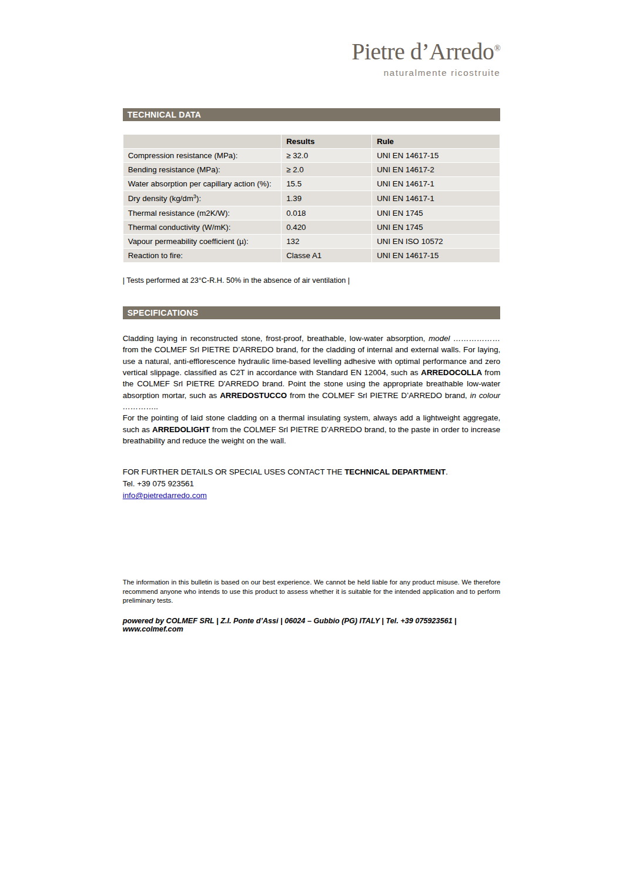Pietre d’Arredo®
naturalmente ricostruite
TECHNICAL DATA
| | Results | Rule |
| --- | --- | --- |
| Compression resistance (MPa): | ≥ 32.0 | UNI EN 14617-15 |
| Bending resistance (MPa): | ≥ 2.0 | UNI EN 14617-2 |
| Water absorption per capillary action (%): | 15.5 | UNI EN 14617-1 |
| Dry density (kg/dm 3 ): | 1.39 | UNI EN 14617-1 |
| Thermal resistance (m2K/W): | 0.018 | UNI EN 1745 |
| Thermal conductivity (W/mK): | 0.420 | UNI EN 1745 |
| Vapour permeability coefficient (µ): | 132 | UNI EN ISO 10572 |
| Reaction to fire: | Classe A1 | UNI EN 14617-15 |
| Tests performed at 23°C-R.H. 50% in the absence of air ventilation |
SPECIFICATIONS
Cladding laying in reconstructed stone, frost-proof, breathable, low-water absorption, model ……………… from the COLMEF Srl PIETRE D’ARREDO brand, for the cladding of internal and external walls. For laying, use a natural, anti-efflorescence hydraulic lime-based levelling adhesive with optimal performance and zero vertical slippage. classified as C2T in accordance with Standard EN 12004, such as ARREDOCOLLA from the COLMEF Srl PIETRE D'ARREDO brand. Point the stone using the appropriate breathable low-water absorption mortar, such as ARREDOSTUCCO from the COLMEF Srl PIETRE D’ARREDO brand, in colour …………..
For the pointing of laid stone cladding on a thermal insulating system, always add a lightweight aggregate, such as ARREDOLIGHT from the COLMEF Srl PIETRE D’ARREDO brand, to the paste in order to increase breathability and reduce the weight on the wall.
FOR FURTHER DETAILS OR SPECIAL USES CONTACT THE TECHNICAL DEPARTMENT.
Tel. +39 075 923561
info@pietredarredo.com
The information in this bulletin is based on our best experience. We cannot be held liable for any product misuse. We therefore recommend anyone who intends to use this product to assess whether it is suitable for the intended application and to perform preliminary tests.
powered by COLMEF SRL | Z.I. Ponte d’Assi | 06024 – Gubbio (PG) ITALY | Tel. +39 075923561 | www.colmef.com